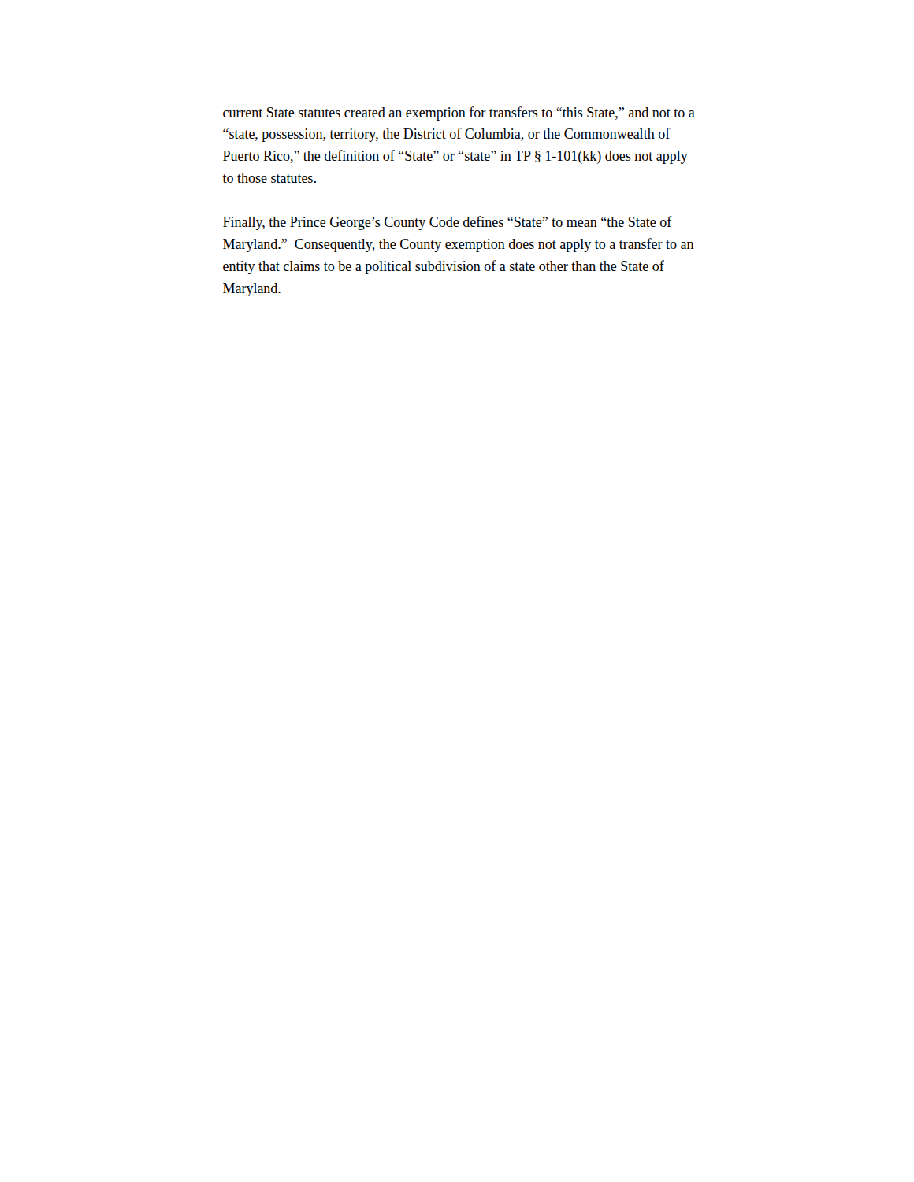current State statutes created an exemption for transfers to “this State,” and not to a “state, possession, territory, the District of Columbia, or the Commonwealth of Puerto Rico,” the definition of “State” or “state” in TP § 1-101(kk) does not apply to those statutes.
Finally, the Prince George’s County Code defines “State” to mean “the State of Maryland.” Consequently, the County exemption does not apply to a transfer to an entity that claims to be a political subdivision of a state other than the State of Maryland.